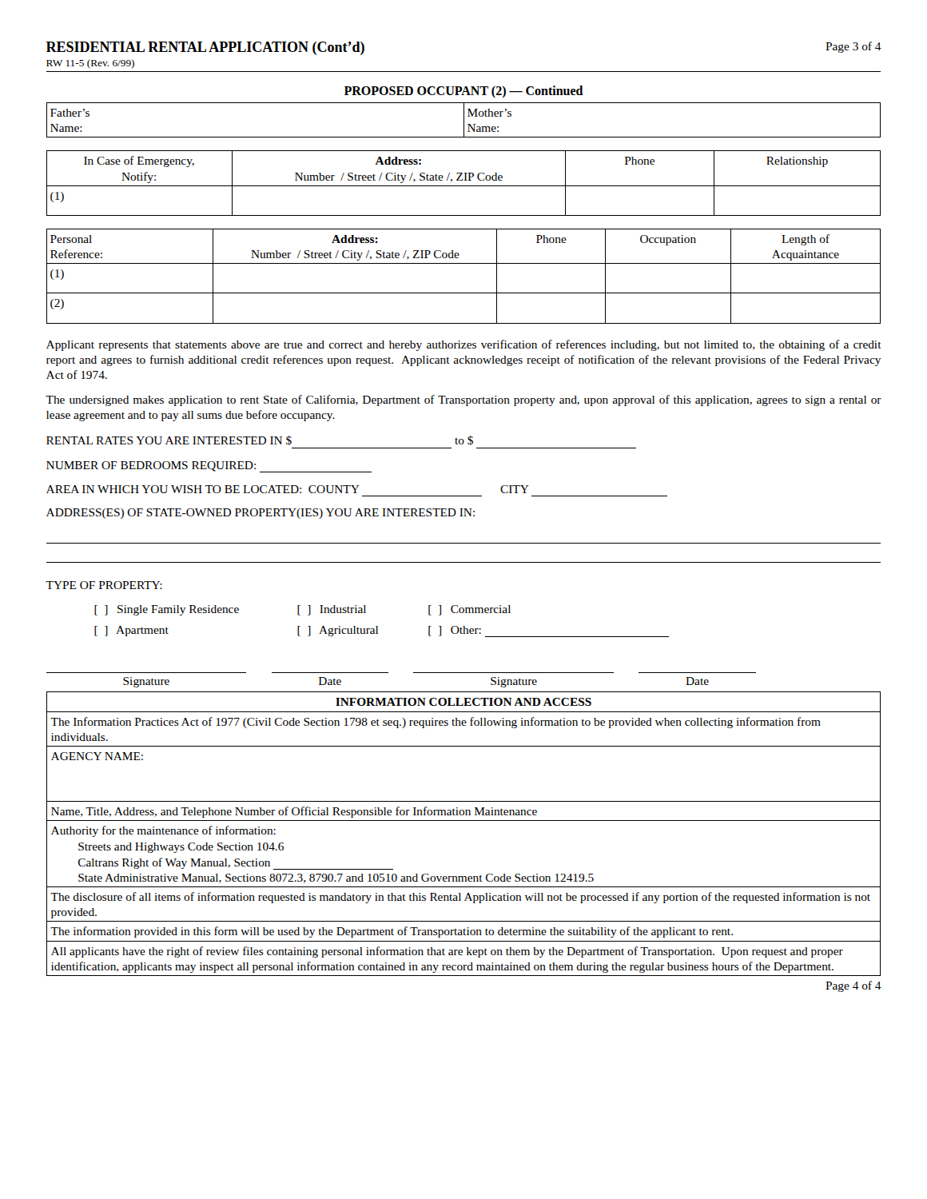Page 3 of 4
RESIDENTIAL RENTAL APPLICATION (Cont’d)
RW 11-5 (Rev. 6/99)
PROPOSED OCCUPANT (2) — Continued
| Father’s Name: | Mother’s Name: |
| In Case of Emergency, Notify: | Address: Number / Street / City /, State /, ZIP Code | Phone | Relationship |
| (1) | | | |
| Personal Reference: | Address: Number / Street / City /, State /, ZIP Code | Phone | Occupation | Length of Acquaintance |
| (1) | | | | |
| (2) | | | | |
Applicant represents that statements above are true and correct and hereby authorizes verification of references including, but not limited to, the obtaining of a credit report and agrees to furnish additional credit references upon request. Applicant acknowledges receipt of notification of the relevant provisions of the Federal Privacy Act of 1974.
The undersigned makes application to rent State of California, Department of Transportation property and, upon approval of this application, agrees to sign a rental or lease agreement and to pay all sums due before occupancy.
RENTAL RATES YOU ARE INTERESTED IN $ to $
NUMBER OF BEDROOMS REQUIRED:
AREA IN WHICH YOU WISH TO BE LOCATED: COUNTY CITY
ADDRESS(ES) OF STATE-OWNED PROPERTY(IES) YOU ARE INTERESTED IN:
TYPE OF PROPERTY:
[ ] Single Family Residence [ ] Industrial [ ] Commercial
[ ] Apartment [ ] Agricultural [ ] Other:
| Signature | | Date | | Signature | | Date | |
| INFORMATION COLLECTION AND ACCESS |
| The Information Practices Act of 1977 (Civil Code Section 1798 et seq.) requires the following information to be provided when collecting information from individuals. |
| AGENCY NAME: |
| Name, Title, Address, and Telephone Number of Official Responsible for Information Maintenance |
| Authority for the maintenance of information: Streets and Highways Code Section 104.6 Caltrans Right of Way Manual, Section State Administrative Manual, Sections 8072.3, 8790.7 and 10510 and Government Code Section 12419.5 |
| The disclosure of all items of information requested is mandatory in that this Rental Application will not be processed if any portion of the requested information is not provided. |
| The information provided in this form will be used by the Department of Transportation to determine the suitability of the applicant to rent. |
| All applicants have the right of review files containing personal information that are kept on them by the Department of Transportation. Upon request and proper identification, applicants may inspect all personal information contained in any record maintained on them during the regular business hours of the Department. |
Page 4 of 4